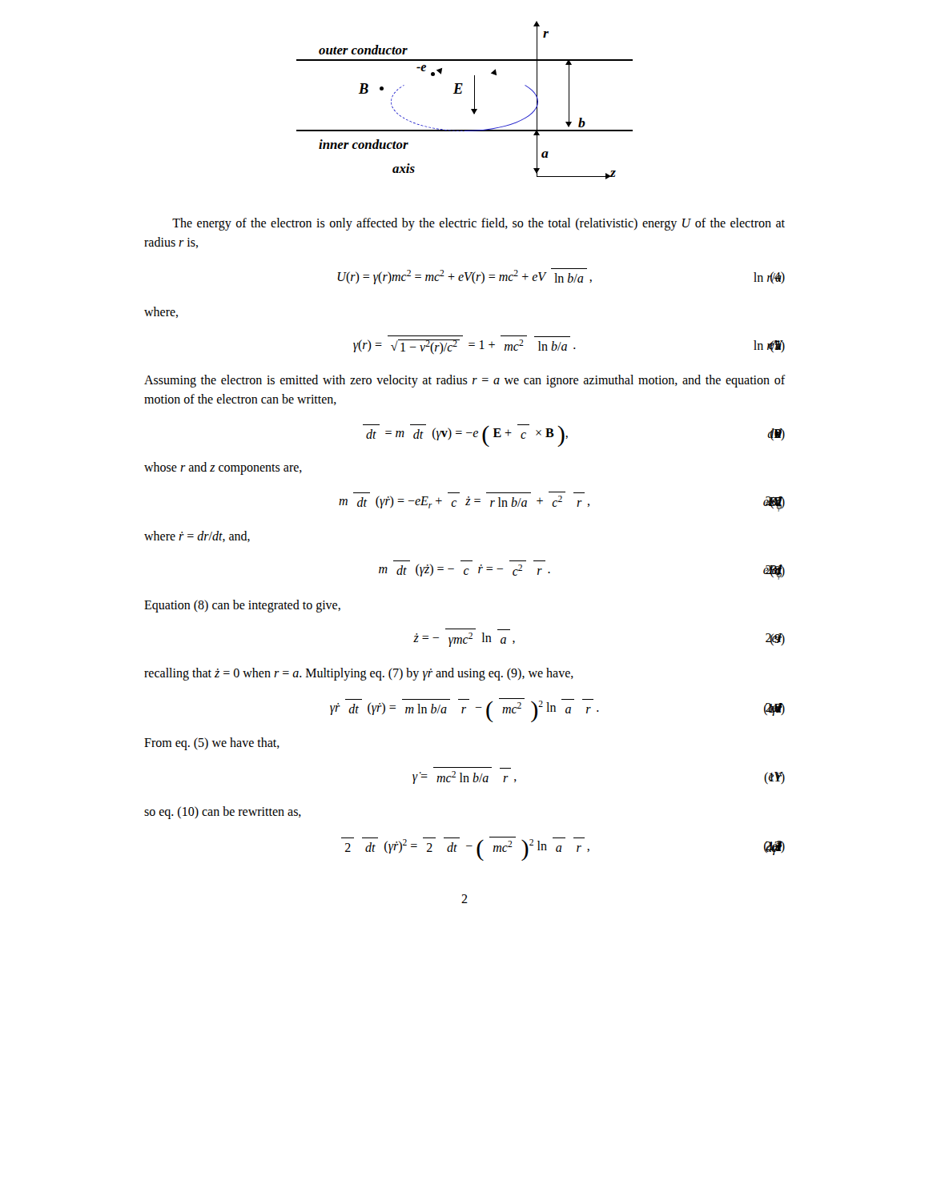outer conductor inner conductor axis r z b a B E -e
The energy of the electron is only affected by the electric field, so the total (relativistic) energy U of the electron at radius r is,
U(r) = γ(r)mc2 = mc2 + eV(r) = mc2 + eV ln r/a ln b/a,
(4)
where,
γ(r) = 1 √1 − v2(r)/c2 = 1 + eV mc2 ln r/a ln b/a.
(5)
Assuming the electron is emitted with zero velocity at radius r = a we can ignore azimuthal motion, and the equation of motion of the electron can be written,
dP dt = m ddt (γv) = −e ( E + vc × B ),
(6)
whose r and z components are,
m ddt (γṙ) = −eEr + eBφ c ż = eV r ln b/a + 2eI c2 żr,
(7)
where ṙ = dr/dt, and,
m ddt (γż) = − eBφ c ṙ = − 2eI c2 ṙr.
(8)
Equation (8) can be integrated to give,
ż = − 2eI γmc2 ln ra,
(9)
recalling that ż = 0 when r = a. Multiplying eq. (7) by γṙ and using eq. (9), we have,
γṙ ddt (γṙ) = eV m ln b/a γṙ r − ( 2eI mc2 )2 ln ra ṙr.
(10)
From eq. (5) we have that,
γ̇ = eV mc2 ln b/a ṙr,
(11)
so eq. (10) can be rewritten as,
12 ddt (γṙ)2 = c22 dγ2 dt − ( 2eI mc2 )2 ln ra ṙr,
(12)
2